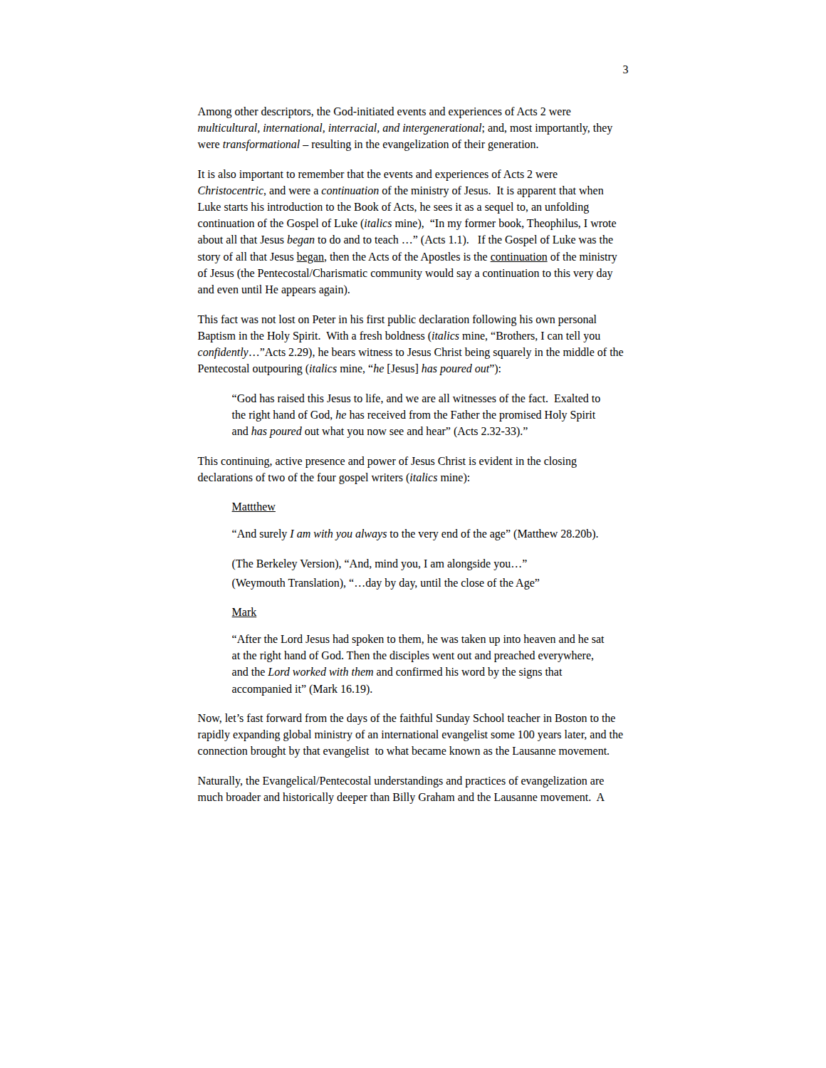3
Among other descriptors, the God-initiated events and experiences of Acts 2 were multicultural, international, interracial, and intergenerational; and, most importantly, they were transformational – resulting in the evangelization of their generation.
It is also important to remember that the events and experiences of Acts 2 were Christocentric, and were a continuation of the ministry of Jesus. It is apparent that when Luke starts his introduction to the Book of Acts, he sees it as a sequel to, an unfolding continuation of the Gospel of Luke (italics mine), “In my former book, Theophilus, I wrote about all that Jesus began to do and to teach …” (Acts 1.1). If the Gospel of Luke was the story of all that Jesus began, then the Acts of the Apostles is the continuation of the ministry of Jesus (the Pentecostal/Charismatic community would say a continuation to this very day and even until He appears again).
This fact was not lost on Peter in his first public declaration following his own personal Baptism in the Holy Spirit. With a fresh boldness (italics mine, “Brothers, I can tell you confidently…”Acts 2.29), he bears witness to Jesus Christ being squarely in the middle of the Pentecostal outpouring (italics mine, “he [Jesus] has poured out”):
“God has raised this Jesus to life, and we are all witnesses of the fact. Exalted to the right hand of God, he has received from the Father the promised Holy Spirit and has poured out what you now see and hear” (Acts 2.32-33).”
This continuing, active presence and power of Jesus Christ is evident in the closing declarations of two of the four gospel writers (italics mine):
Mattthew
“And surely I am with you always to the very end of the age” (Matthew 28.20b).
(The Berkeley Version), “And, mind you, I am alongside you…”
(Weymouth Translation), “…day by day, until the close of the Age”
Mark
“After the Lord Jesus had spoken to them, he was taken up into heaven and he sat at the right hand of God. Then the disciples went out and preached everywhere, and the Lord worked with them and confirmed his word by the signs that accompanied it” (Mark 16.19).
Now, let’s fast forward from the days of the faithful Sunday School teacher in Boston to the rapidly expanding global ministry of an international evangelist some 100 years later, and the connection brought by that evangelist to what became known as the Lausanne movement.
Naturally, the Evangelical/Pentecostal understandings and practices of evangelization are much broader and historically deeper than Billy Graham and the Lausanne movement. A